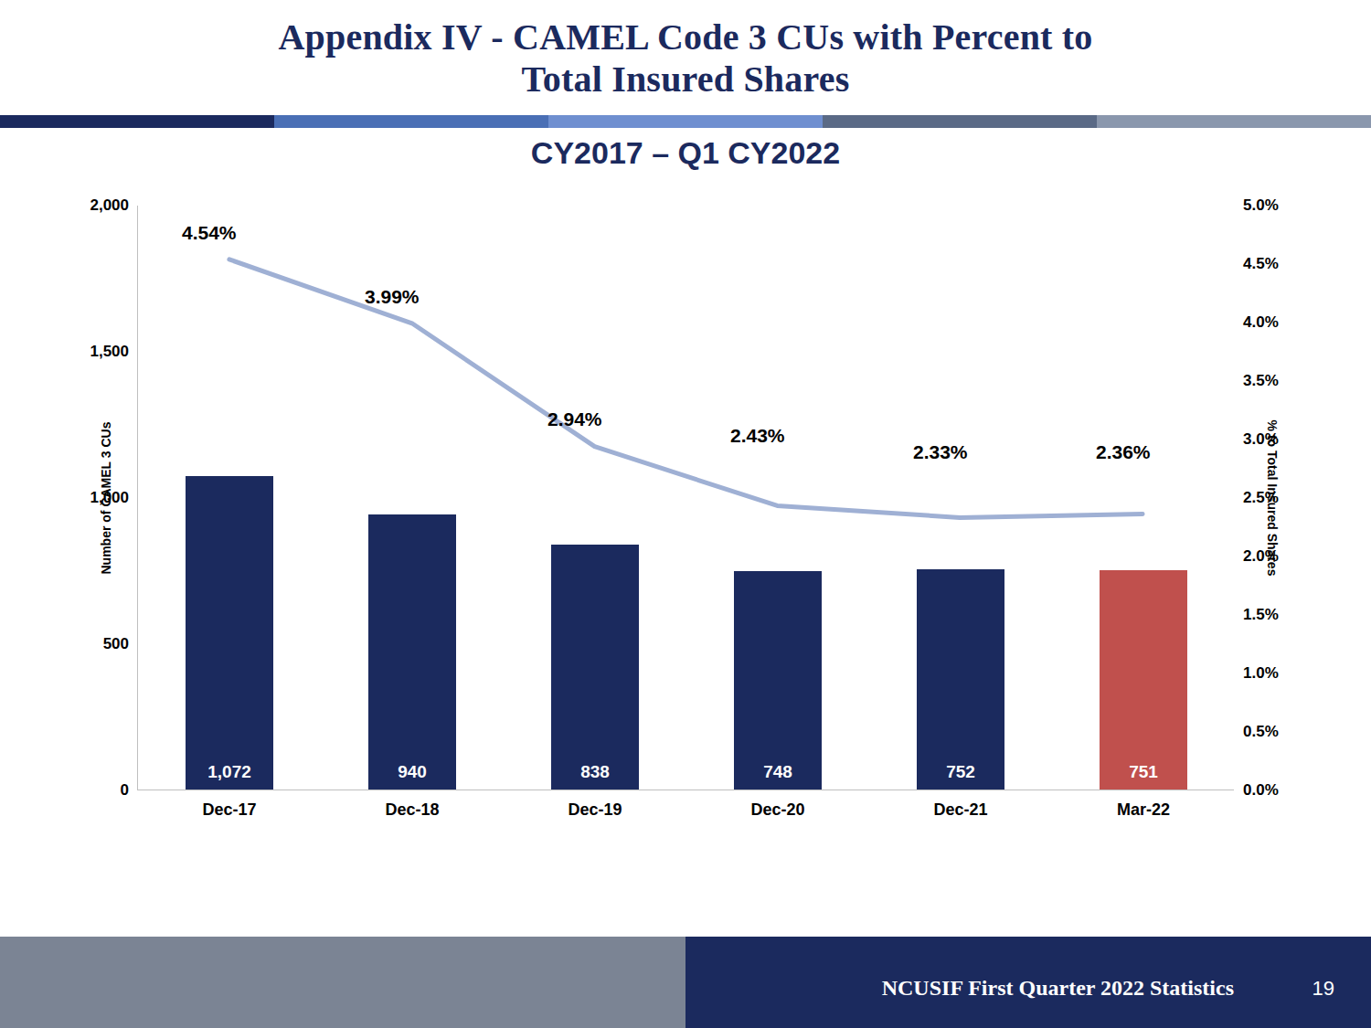Appendix IV - CAMEL Code 3 CUs with Percent to
Total Insured Shares
CY2017 – Q1 CY2022
2,000
1,500
1,000
500
0
5.0%
4.5%
4.0%
3.5%
3.0%
2.5%
2.0%
1.5%
1.0%
0.5%
0.0%
Number of CAMEL 3 CUs
% to Total Insured Shares
1,072
940
838
748
752
751
Dec-17
Dec-18
Dec-19
Dec-20
Dec-21
Mar-22
4.54%
3.99%
2.94%
2.43%
2.33%
2.36%
NCUSIF First Quarter 2022 Statistics
19